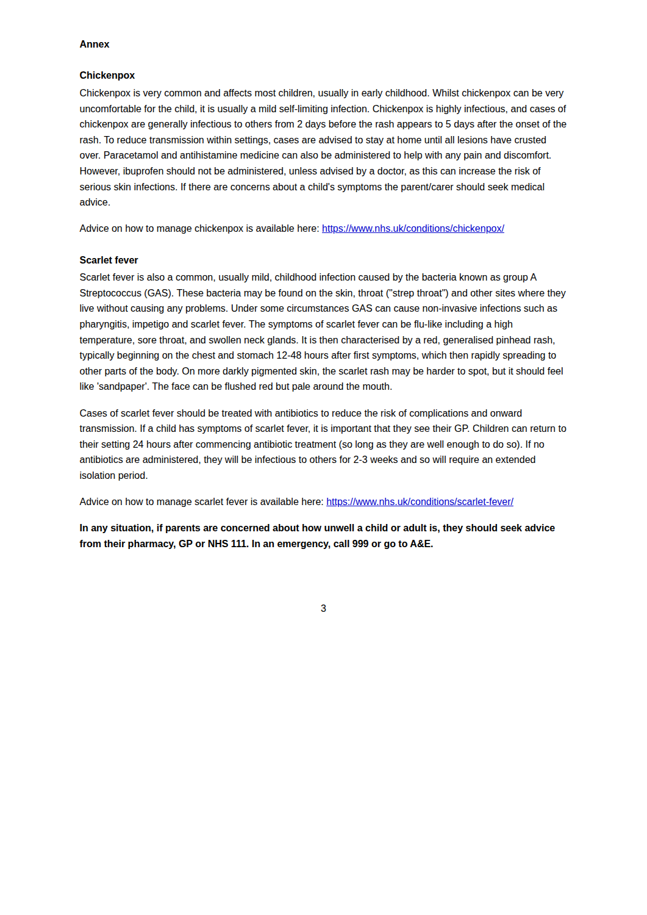Annex
Chickenpox
Chickenpox is very common and affects most children, usually in early childhood. Whilst chickenpox can be very uncomfortable for the child, it is usually a mild self-limiting infection. Chickenpox is highly infectious, and cases of chickenpox are generally infectious to others from 2 days before the rash appears to 5 days after the onset of the rash. To reduce transmission within settings, cases are advised to stay at home until all lesions have crusted over. Paracetamol and antihistamine medicine can also be administered to help with any pain and discomfort. However, ibuprofen should not be administered, unless advised by a doctor, as this can increase the risk of serious skin infections. If there are concerns about a child's symptoms the parent/carer should seek medical advice.
Advice on how to manage chickenpox is available here: https://www.nhs.uk/conditions/chickenpox/
Scarlet fever
Scarlet fever is also a common, usually mild, childhood infection caused by the bacteria known as group A Streptococcus (GAS). These bacteria may be found on the skin, throat ("strep throat") and other sites where they live without causing any problems. Under some circumstances GAS can cause non-invasive infections such as pharyngitis, impetigo and scarlet fever. The symptoms of scarlet fever can be flu-like including a high temperature, sore throat, and swollen neck glands. It is then characterised by a red, generalised pinhead rash, typically beginning on the chest and stomach 12-48 hours after first symptoms, which then rapidly spreading to other parts of the body. On more darkly pigmented skin, the scarlet rash may be harder to spot, but it should feel like 'sandpaper'. The face can be flushed red but pale around the mouth.
Cases of scarlet fever should be treated with antibiotics to reduce the risk of complications and onward transmission. If a child has symptoms of scarlet fever, it is important that they see their GP. Children can return to their setting 24 hours after commencing antibiotic treatment (so long as they are well enough to do so). If no antibiotics are administered, they will be infectious to others for 2-3 weeks and so will require an extended isolation period.
Advice on how to manage scarlet fever is available here: https://www.nhs.uk/conditions/scarlet-fever/
In any situation, if parents are concerned about how unwell a child or adult is, they should seek advice from their pharmacy, GP or NHS 111. In an emergency, call 999 or go to A&E.
3